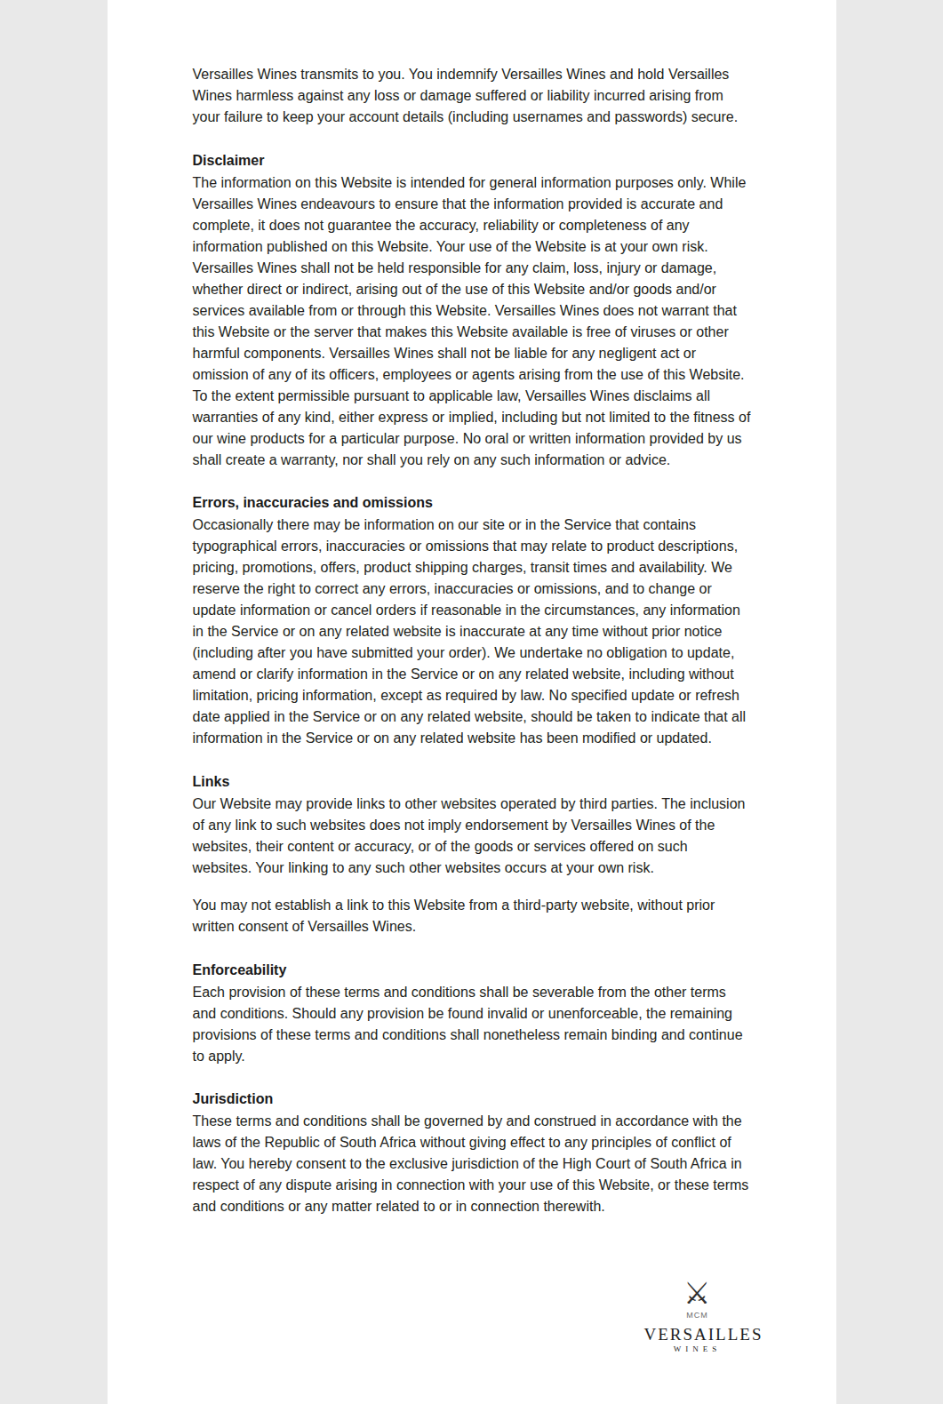Versailles Wines transmits to you. You indemnify Versailles Wines and hold Versailles Wines harmless against any loss or damage suffered or liability incurred arising from your failure to keep your account details (including usernames and passwords) secure.
Disclaimer
The information on this Website is intended for general information purposes only. While Versailles Wines endeavours to ensure that the information provided is accurate and complete, it does not guarantee the accuracy, reliability or completeness of any information published on this Website. Your use of the Website is at your own risk. Versailles Wines shall not be held responsible for any claim, loss, injury or damage, whether direct or indirect, arising out of the use of this Website and/or goods and/or services available from or through this Website. Versailles Wines does not warrant that this Website or the server that makes this Website available is free of viruses or other harmful components. Versailles Wines shall not be liable for any negligent act or omission of any of its officers, employees or agents arising from the use of this Website. To the extent permissible pursuant to applicable law, Versailles Wines disclaims all warranties of any kind, either express or implied, including but not limited to the fitness of our wine products for a particular purpose. No oral or written information provided by us shall create a warranty, nor shall you rely on any such information or advice.
Errors, inaccuracies and omissions
Occasionally there may be information on our site or in the Service that contains typographical errors, inaccuracies or omissions that may relate to product descriptions, pricing, promotions, offers, product shipping charges, transit times and availability. We reserve the right to correct any errors, inaccuracies or omissions, and to change or update information or cancel orders if reasonable in the circumstances, any information in the Service or on any related website is inaccurate at any time without prior notice (including after you have submitted your order). We undertake no obligation to update, amend or clarify information in the Service or on any related website, including without limitation, pricing information, except as required by law. No specified update or refresh date applied in the Service or on any related website, should be taken to indicate that all information in the Service or on any related website has been modified or updated.
Links
Our Website may provide links to other websites operated by third parties. The inclusion of any link to such websites does not imply endorsement by Versailles Wines of the websites, their content or accuracy, or of the goods or services offered on such websites. Your linking to any such other websites occurs at your own risk.
You may not establish a link to this Website from a third-party website, without prior written consent of Versailles Wines.
Enforceability
Each provision of these terms and conditions shall be severable from the other terms and conditions. Should any provision be found invalid or unenforceable, the remaining provisions of these terms and conditions shall nonetheless remain binding and continue to apply.
Jurisdiction
These terms and conditions shall be governed by and construed in accordance with the laws of the Republic of South Africa without giving effect to any principles of conflict of law. You hereby consent to the exclusive jurisdiction of the High Court of South Africa in respect of any dispute arising in connection with your use of this Website, or these terms and conditions or any matter related to or in connection therewith.
⚔ MCM VERSAILLES WINES